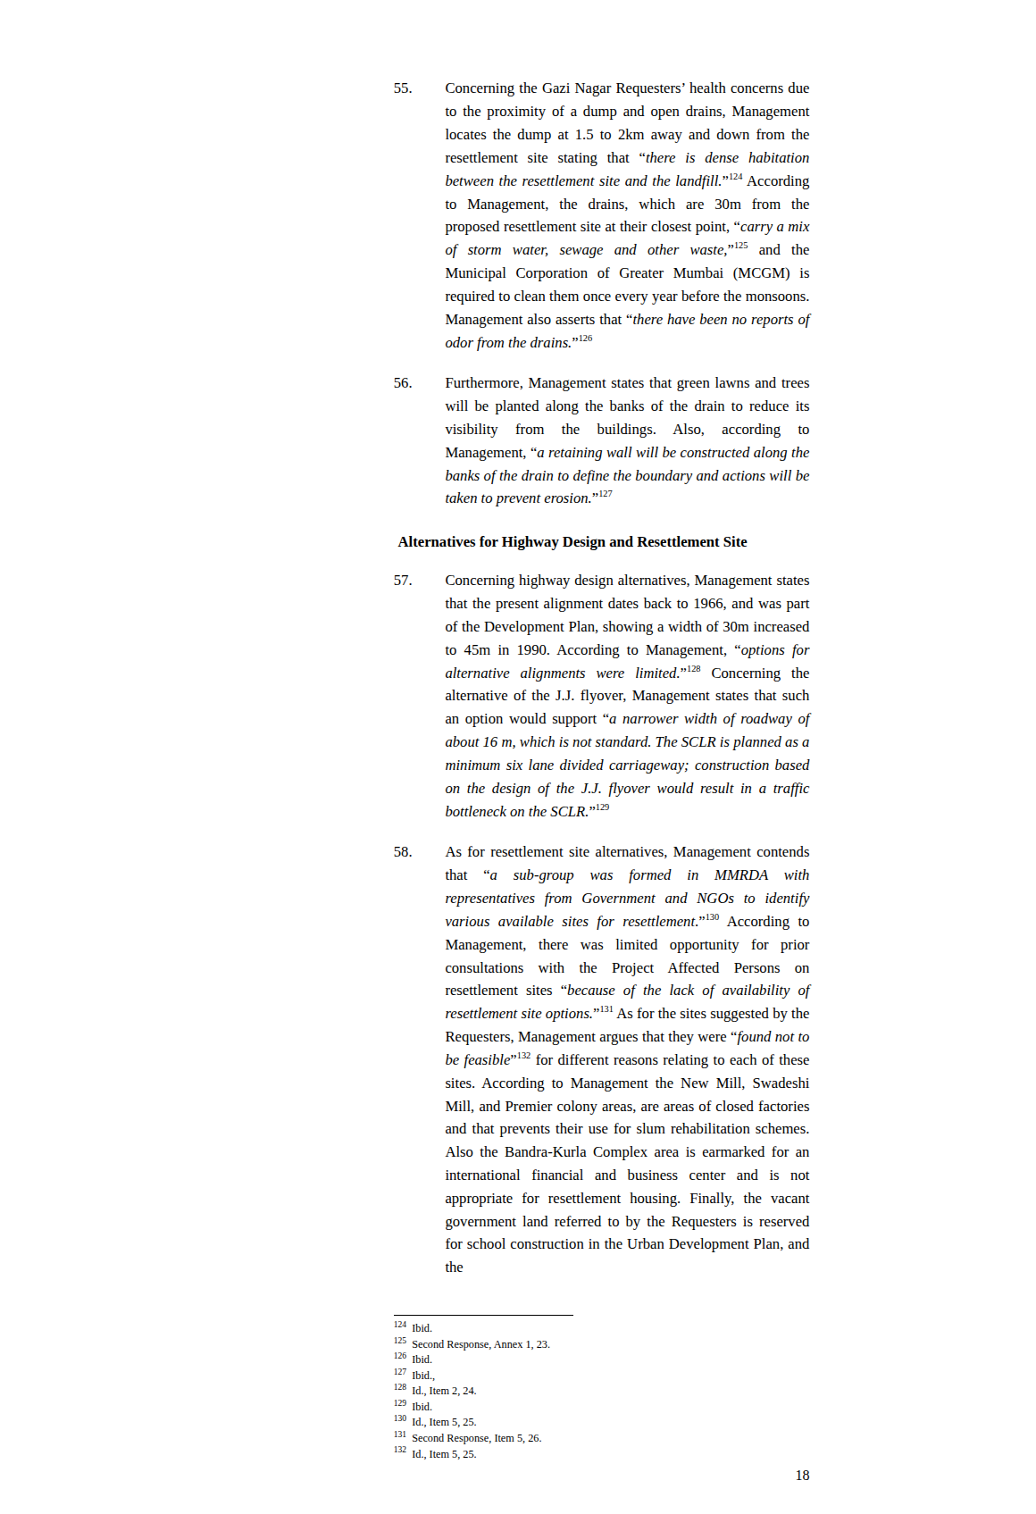55. Concerning the Gazi Nagar Requesters’ health concerns due to the proximity of a dump and open drains, Management locates the dump at 1.5 to 2km away and down from the resettlement site stating that “there is dense habitation between the resettlement site and the landfill.”124 According to Management, the drains, which are 30m from the proposed resettlement site at their closest point, “carry a mix of storm water, sewage and other waste,”125 and the Municipal Corporation of Greater Mumbai (MCGM) is required to clean them once every year before the monsoons. Management also asserts that “there have been no reports of odor from the drains.”126
56. Furthermore, Management states that green lawns and trees will be planted along the banks of the drain to reduce its visibility from the buildings. Also, according to Management, “a retaining wall will be constructed along the banks of the drain to define the boundary and actions will be taken to prevent erosion.”127
Alternatives for Highway Design and Resettlement Site
57. Concerning highway design alternatives, Management states that the present alignment dates back to 1966, and was part of the Development Plan, showing a width of 30m increased to 45m in 1990. According to Management, “options for alternative alignments were limited.”128 Concerning the alternative of the J.J. flyover, Management states that such an option would support “a narrower width of roadway of about 16 m, which is not standard. The SCLR is planned as a minimum six lane divided carriageway; construction based on the design of the J.J. flyover would result in a traffic bottleneck on the SCLR.”129
58. As for resettlement site alternatives, Management contends that “a sub-group was formed in MMRDA with representatives from Government and NGOs to identify various available sites for resettlement.”130 According to Management, there was limited opportunity for prior consultations with the Project Affected Persons on resettlement sites “because of the lack of availability of resettlement site options.”131 As for the sites suggested by the Requesters, Management argues that they were “found not to be feasible”132 for different reasons relating to each of these sites. According to Management the New Mill, Swadeshi Mill, and Premier colony areas, are areas of closed factories and that prevents their use for slum rehabilitation schemes. Also the Bandra-Kurla Complex area is earmarked for an international financial and business center and is not appropriate for resettlement housing. Finally, the vacant government land referred to by the Requesters is reserved for school construction in the Urban Development Plan, and the
124 Ibid.
125 Second Response, Annex 1, 23.
126 Ibid.
127 Ibid.,
128 Id., Item 2, 24.
129 Ibid.
130 Id., Item 5, 25.
131 Second Response, Item 5, 26.
132 Id., Item 5, 25.
18